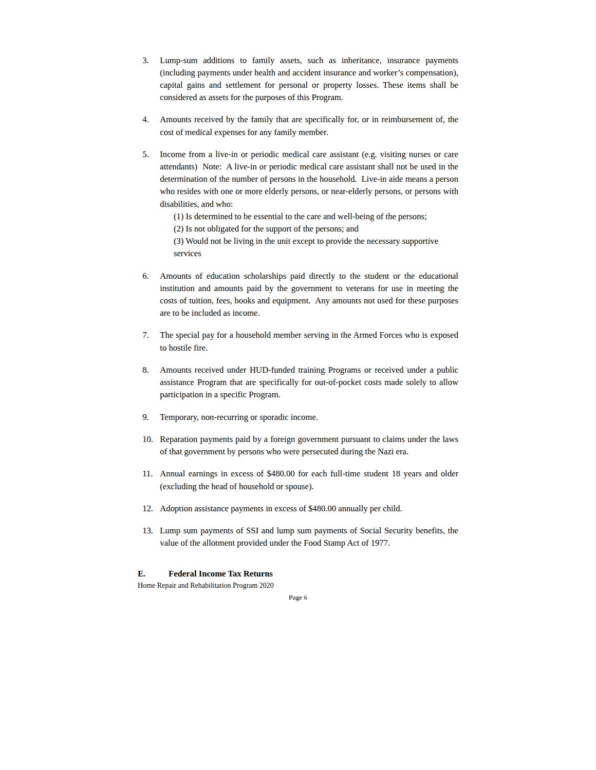3. Lump-sum additions to family assets, such as inheritance, insurance payments (including payments under health and accident insurance and worker’s compensation), capital gains and settlement for personal or property losses. These items shall be considered as assets for the purposes of this Program.
4. Amounts received by the family that are specifically for, or in reimbursement of, the cost of medical expenses for any family member.
5. Income from a live-in or periodic medical care assistant (e.g. visiting nurses or care attendants) Note: A live-in or periodic medical care assistant shall not be used in the determination of the number of persons in the household. Live-in aide means a person who resides with one or more elderly persons, or near-elderly persons, or persons with disabilities, and who:
(1) Is determined to be essential to the care and well-being of the persons;
(2) Is not obligated for the support of the persons; and
(3) Would not be living in the unit except to provide the necessary supportive services
6. Amounts of education scholarships paid directly to the student or the educational institution and amounts paid by the government to veterans for use in meeting the costs of tuition, fees, books and equipment. Any amounts not used for these purposes are to be included as income.
7. The special pay for a household member serving in the Armed Forces who is exposed to hostile fire.
8. Amounts received under HUD-funded training Programs or received under a public assistance Program that are specifically for out-of-pocket costs made solely to allow participation in a specific Program.
9. Temporary, non-recurring or sporadic income.
10. Reparation payments paid by a foreign government pursuant to claims under the laws of that government by persons who were persecuted during the Nazi era.
11. Annual earnings in excess of $480.00 for each full-time student 18 years and older (excluding the head of household or spouse).
12. Adoption assistance payments in excess of $480.00 annually per child.
13. Lump sum payments of SSI and lump sum payments of Social Security benefits, the value of the allotment provided under the Food Stamp Act of 1977.
E.
Federal Income Tax Returns
Home Repair and Rehabilitation Program 2020
Page 6